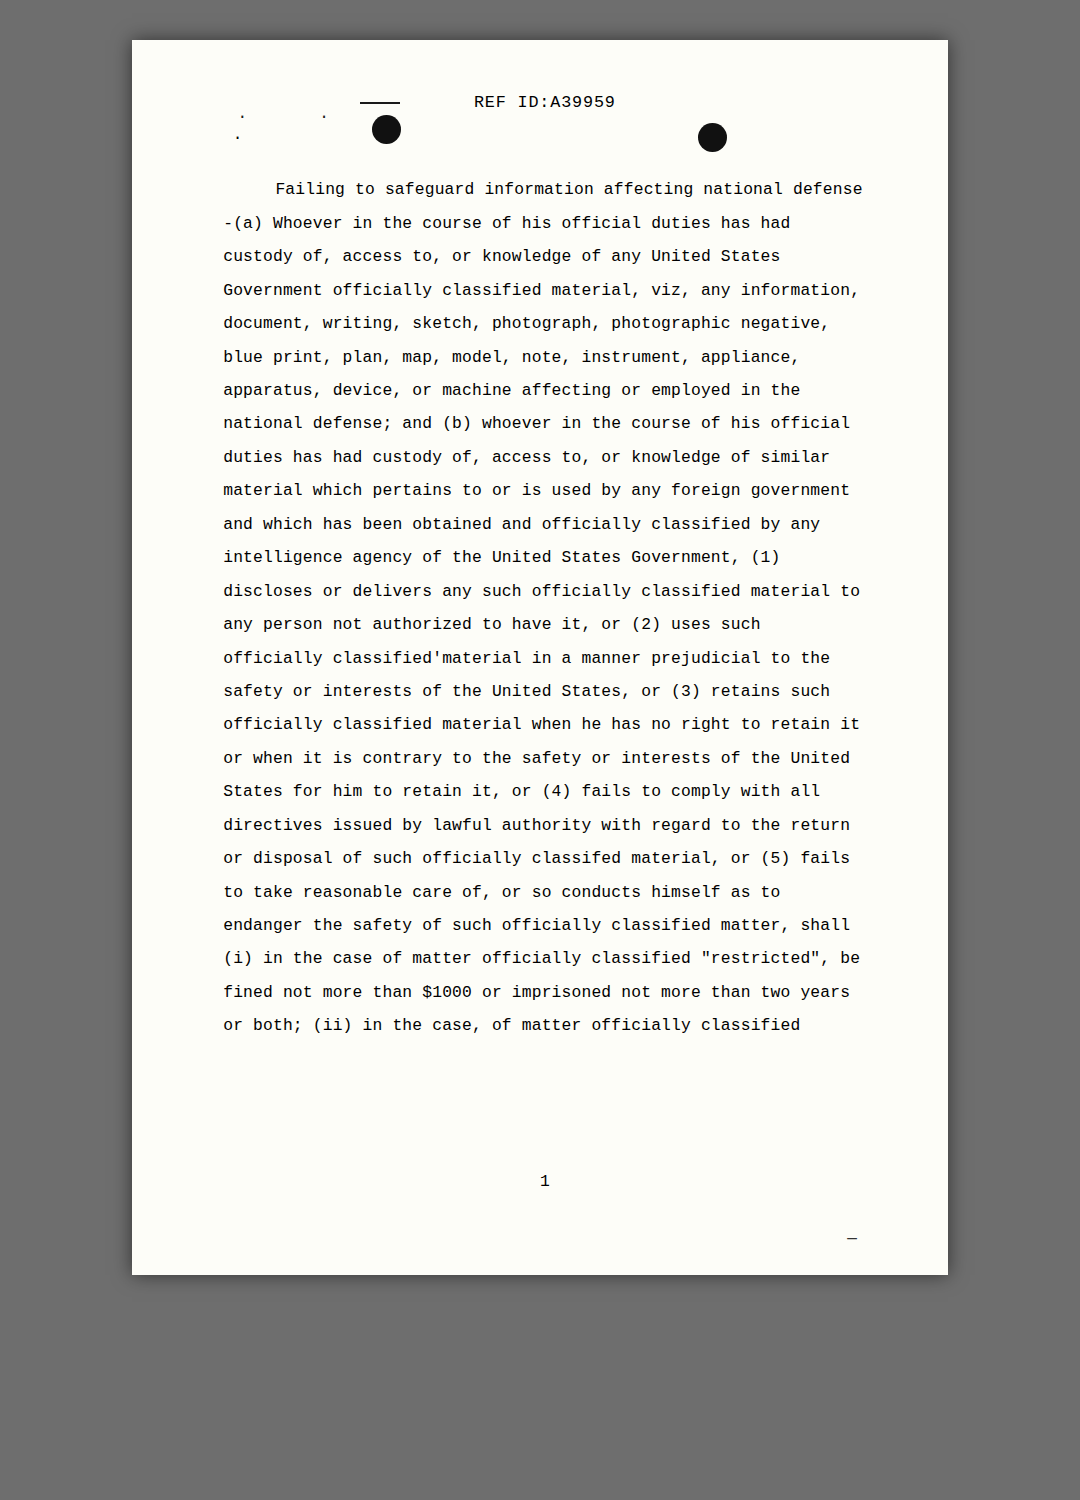REF ID:A39959
. . .
Failing to safeguard information affecting national defense -(a) Whoever in the course of his official duties has had custody of, access to, or knowledge of any United States Government officially classified material, viz, any information, document, writing, sketch, photograph, photographic negative, blue print, plan, map, model, note, instrument, appliance, apparatus, device, or machine affecting or employed in the national defense; and (b) whoever in the course of his official duties has had custody of, access to, or knowledge of similar material which pertains to or is used by any foreign government and which has been obtained and officially classified by any intelligence agency of the United States Government, (1) discloses or delivers any such officially classified material to any person not authorized to have it, or (2) uses such officially classified'material in a manner prejudicial to the safety or interests of the United States, or (3) retains such officially classified material when he has no right to retain it or when it is contrary to the safety or interests of the United States for him to retain it, or (4) fails to comply with all directives issued by lawful authority with regard to the return or disposal of such officially classifed material, or (5) fails to take reasonable care of, or so conducts himself as to endanger the safety of such officially classified matter, shall (i) in the case of matter officially classified "restricted", be fined not more than $1000 or imprisoned not more than two years or both; (ii) in the case, of matter officially classified
1
—